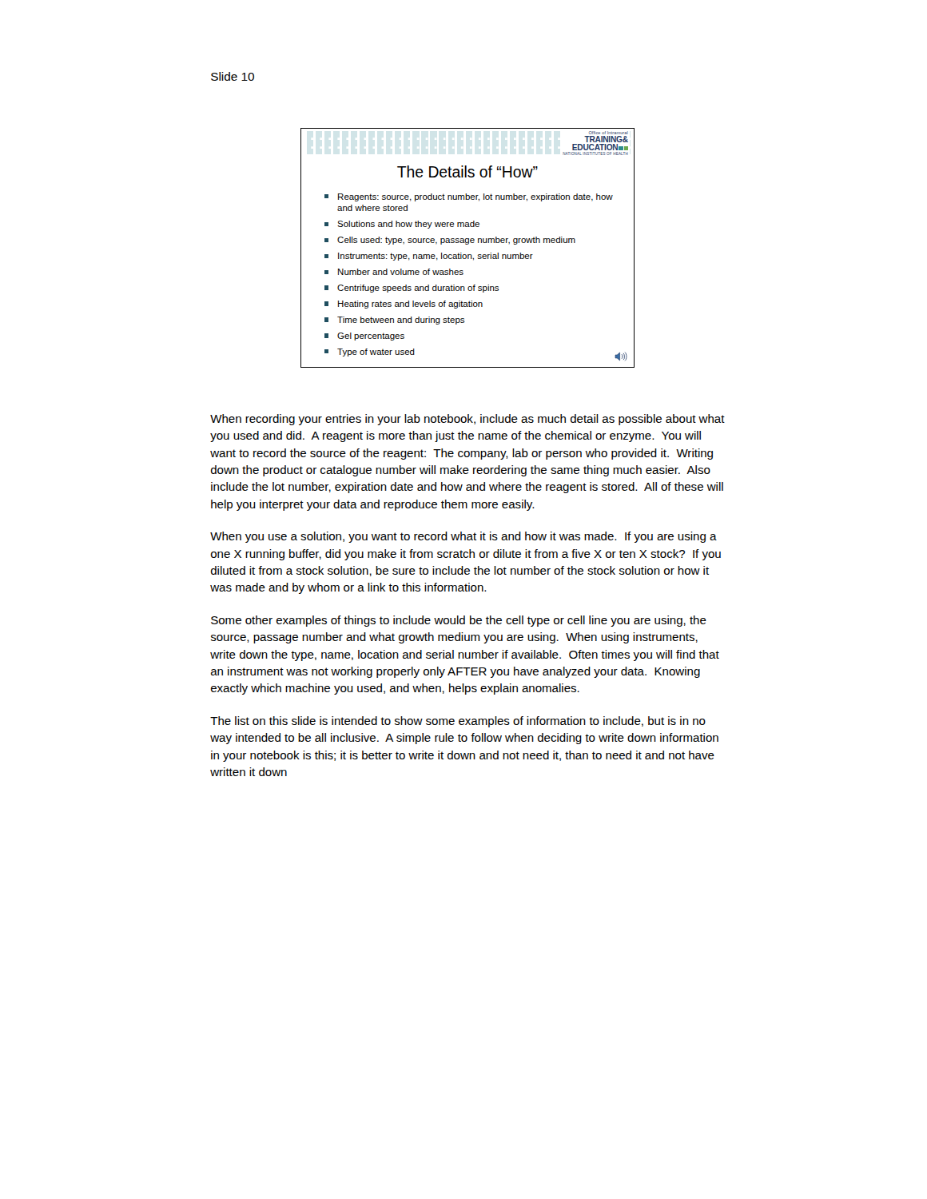Slide 10
Office of Intramural
TRAINING&
EDUCATION
NATIONAL INSTITUTES OF HEALTH
The Details of “How”
Reagents: source, product number, lot number, expiration date, how and where stored
Solutions and how they were made
Cells used: type, source, passage number, growth medium
Instruments: type, name, location, serial number
Number and volume of washes
Centrifuge speeds and duration of spins
Heating rates and levels of agitation
Time between and during steps
Gel percentages
Type of water used
When recording your entries in your lab notebook, include as much detail as possible about what you used and did. A reagent is more than just the name of the chemical or enzyme. You will want to record the source of the reagent: The company, lab or person who provided it. Writing down the product or catalogue number will make reordering the same thing much easier. Also include the lot number, expiration date and how and where the reagent is stored. All of these will help you interpret your data and reproduce them more easily.
When you use a solution, you want to record what it is and how it was made. If you are using a one X running buffer, did you make it from scratch or dilute it from a five X or ten X stock? If you diluted it from a stock solution, be sure to include the lot number of the stock solution or how it was made and by whom or a link to this information.
Some other examples of things to include would be the cell type or cell line you are using, the source, passage number and what growth medium you are using. When using instruments, write down the type, name, location and serial number if available. Often times you will find that an instrument was not working properly only AFTER you have analyzed your data. Knowing exactly which machine you used, and when, helps explain anomalies.
The list on this slide is intended to show some examples of information to include, but is in no way intended to be all inclusive. A simple rule to follow when deciding to write down information in your notebook is this; it is better to write it down and not need it, than to need it and not have written it down